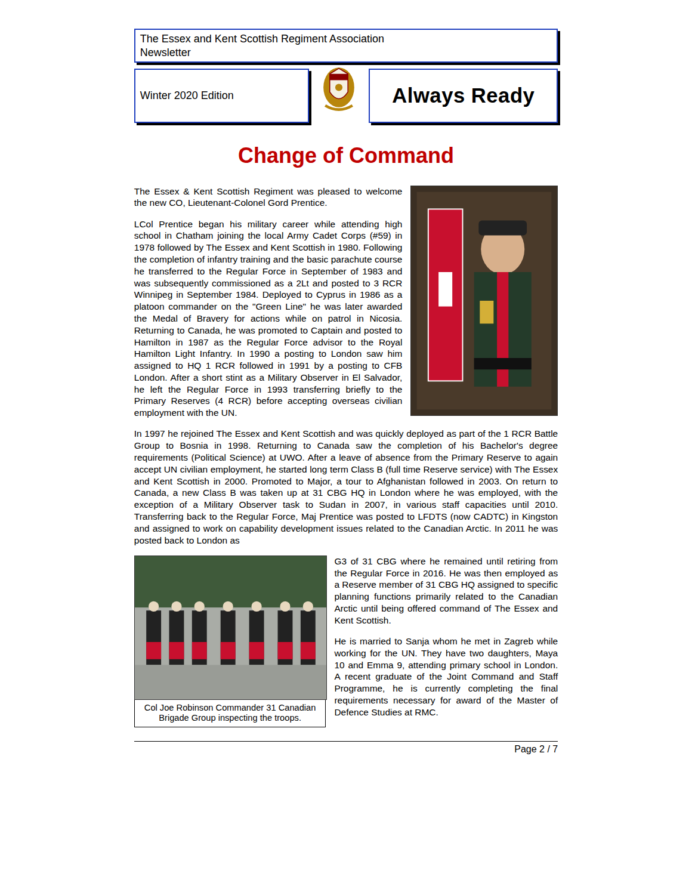The Essex and Kent Scottish Regiment Association
Newsletter
Winter 2020 Edition
Always Ready
Change of Command
The Essex & Kent Scottish Regiment was pleased to welcome the new CO, Lieutenant-Colonel Gord Prentice.
LCol Prentice began his military career while attending high school in Chatham joining the local Army Cadet Corps (#59) in 1978 followed by The Essex and Kent Scottish in 1980. Following the completion of infantry training and the basic parachute course he transferred to the Regular Force in September of 1983 and was subsequently commissioned as a 2Lt and posted to 3 RCR Winnipeg in September 1984. Deployed to Cyprus in 1986 as a platoon commander on the "Green Line" he was later awarded the Medal of Bravery for actions while on patrol in Nicosia. Returning to Canada, he was promoted to Captain and posted to Hamilton in 1987 as the Regular Force advisor to the Royal Hamilton Light Infantry. In 1990 a posting to London saw him assigned to HQ 1 RCR followed in 1991 by a posting to CFB London. After a short stint as a Military Observer in El Salvador, he left the Regular Force in 1993 transferring briefly to the Primary Reserves (4 RCR) before accepting overseas civilian employment with the UN.
In 1997 he rejoined The Essex and Kent Scottish and was quickly deployed as part of the 1 RCR Battle Group to Bosnia in 1998. Returning to Canada saw the completion of his Bachelor's degree requirements (Political Science) at UWO. After a leave of absence from the Primary Reserve to again accept UN civilian employment, he started long term Class B (full time Reserve service) with The Essex and Kent Scottish in 2000. Promoted to Major, a tour to Afghanistan followed in 2003. On return to Canada, a new Class B was taken up at 31 CBG HQ in London where he was employed, with the exception of a Military Observer task to Sudan in 2007, in various staff capacities until 2010. Transferring back to the Regular Force, Maj Prentice was posted to LFDTS (now CADTC) in Kingston and assigned to work on capability development issues related to the Canadian Arctic. In 2011 he was posted back to London as
Col Joe Robinson Commander 31 Canadian Brigade Group inspecting the troops.
G3 of 31 CBG where he remained until retiring from the Regular Force in 2016. He was then employed as a Reserve member of 31 CBG HQ assigned to specific planning functions primarily related to the Canadian Arctic until being offered command of The Essex and Kent Scottish.
He is married to Sanja whom he met in Zagreb while working for the UN. They have two daughters, Maya 10 and Emma 9, attending primary school in London. A recent graduate of the Joint Command and Staff Programme, he is currently completing the final requirements necessary for award of the Master of Defence Studies at RMC.
Page 2 / 7